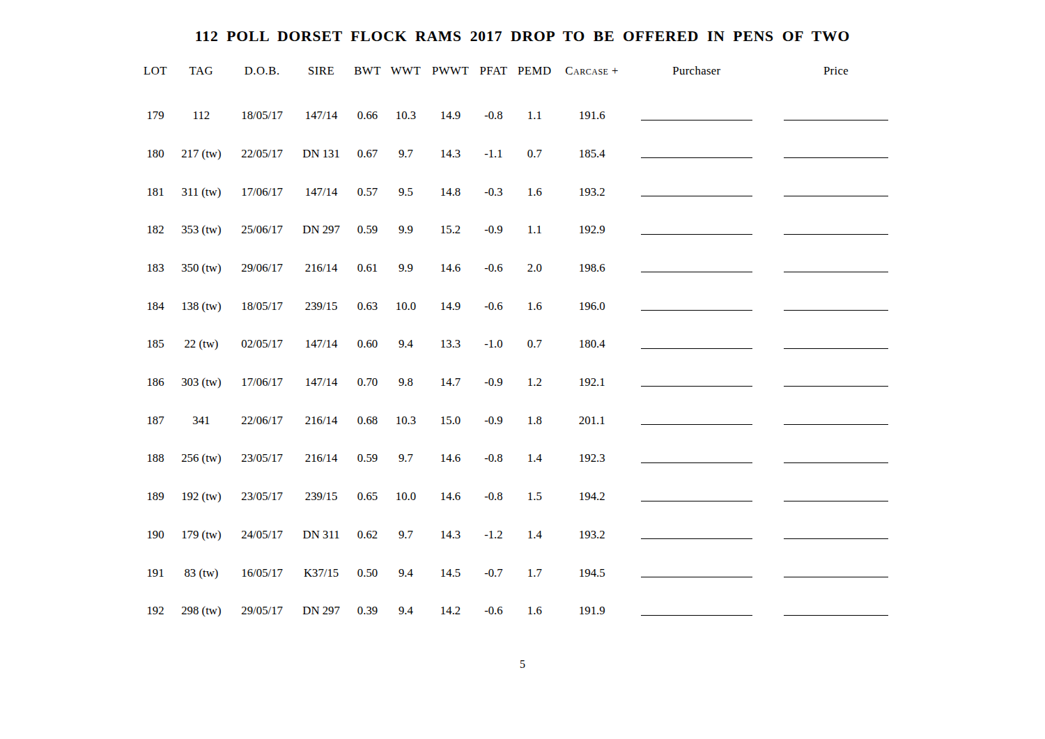112 POLL DORSET FLOCK RAMS 2017 DROP TO BE OFFERED IN PENS OF TWO
| LOT | TAG | D.O.B. | SIRE | BWT | WWT | PWWT | PFAT | PEMD | Carcase + | Purchaser | Price |
| --- | --- | --- | --- | --- | --- | --- | --- | --- | --- | --- | --- |
| 179 | 112 | 18/05/17 | 147/14 | 0.66 | 10.3 | 14.9 | -0.8 | 1.1 | 191.6 | | |
| 180 | 217 (tw) | 22/05/17 | DN 131 | 0.67 | 9.7 | 14.3 | -1.1 | 0.7 | 185.4 | | |
| 181 | 311 (tw) | 17/06/17 | 147/14 | 0.57 | 9.5 | 14.8 | -0.3 | 1.6 | 193.2 | | |
| 182 | 353 (tw) | 25/06/17 | DN 297 | 0.59 | 9.9 | 15.2 | -0.9 | 1.1 | 192.9 | | |
| 183 | 350 (tw) | 29/06/17 | 216/14 | 0.61 | 9.9 | 14.6 | -0.6 | 2.0 | 198.6 | | |
| 184 | 138 (tw) | 18/05/17 | 239/15 | 0.63 | 10.0 | 14.9 | -0.6 | 1.6 | 196.0 | | |
| 185 | 22 (tw) | 02/05/17 | 147/14 | 0.60 | 9.4 | 13.3 | -1.0 | 0.7 | 180.4 | | |
| 186 | 303 (tw) | 17/06/17 | 147/14 | 0.70 | 9.8 | 14.7 | -0.9 | 1.2 | 192.1 | | |
| 187 | 341 | 22/06/17 | 216/14 | 0.68 | 10.3 | 15.0 | -0.9 | 1.8 | 201.1 | | |
| 188 | 256 (tw) | 23/05/17 | 216/14 | 0.59 | 9.7 | 14.6 | -0.8 | 1.4 | 192.3 | | |
| 189 | 192 (tw) | 23/05/17 | 239/15 | 0.65 | 10.0 | 14.6 | -0.8 | 1.5 | 194.2 | | |
| 190 | 179 (tw) | 24/05/17 | DN 311 | 0.62 | 9.7 | 14.3 | -1.2 | 1.4 | 193.2 | | |
| 191 | 83 (tw) | 16/05/17 | K37/15 | 0.50 | 9.4 | 14.5 | -0.7 | 1.7 | 194.5 | | |
| 192 | 298 (tw) | 29/05/17 | DN 297 | 0.39 | 9.4 | 14.2 | -0.6 | 1.6 | 191.9 | | |
5